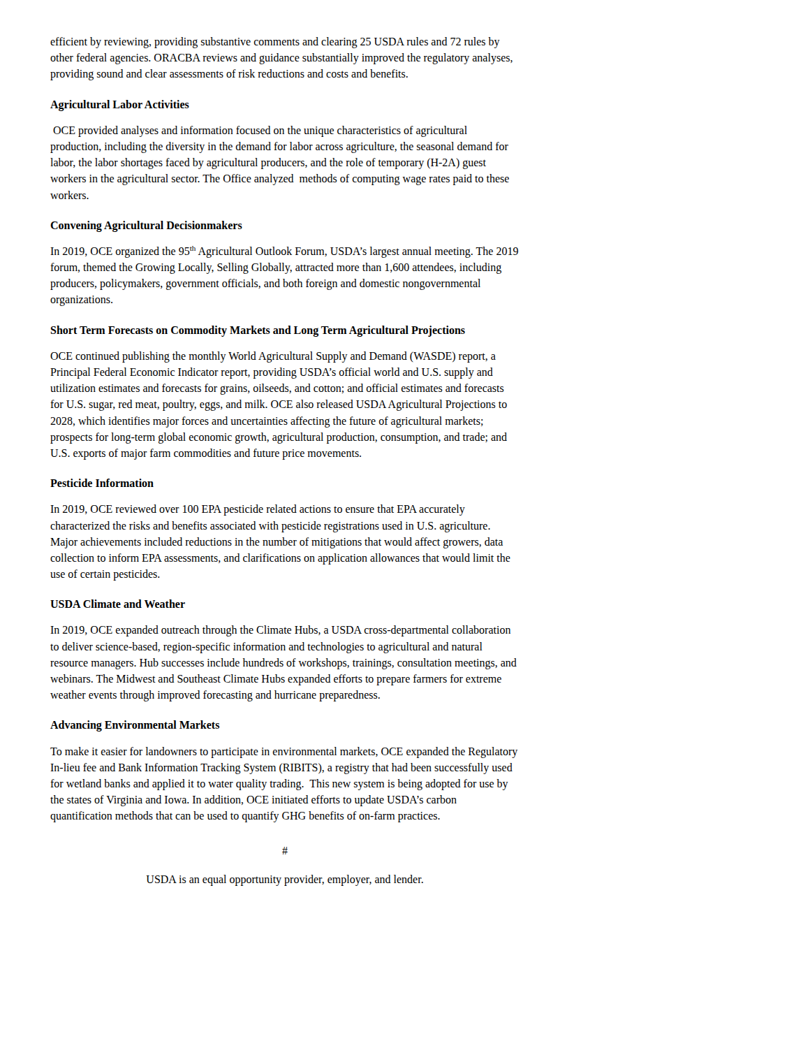efficient by reviewing, providing substantive comments and clearing 25 USDA rules and 72 rules by other federal agencies. ORACBA reviews and guidance substantially improved the regulatory analyses, providing sound and clear assessments of risk reductions and costs and benefits.
Agricultural Labor Activities
OCE provided analyses and information focused on the unique characteristics of agricultural production, including the diversity in the demand for labor across agriculture, the seasonal demand for labor, the labor shortages faced by agricultural producers, and the role of temporary (H-2A) guest workers in the agricultural sector. The Office analyzed methods of computing wage rates paid to these workers.
Convening Agricultural Decisionmakers
In 2019, OCE organized the 95th Agricultural Outlook Forum, USDA’s largest annual meeting. The 2019 forum, themed the Growing Locally, Selling Globally, attracted more than 1,600 attendees, including producers, policymakers, government officials, and both foreign and domestic nongovernmental organizations.
Short Term Forecasts on Commodity Markets and Long Term Agricultural Projections
OCE continued publishing the monthly World Agricultural Supply and Demand (WASDE) report, a Principal Federal Economic Indicator report, providing USDA’s official world and U.S. supply and utilization estimates and forecasts for grains, oilseeds, and cotton; and official estimates and forecasts for U.S. sugar, red meat, poultry, eggs, and milk. OCE also released USDA Agricultural Projections to 2028, which identifies major forces and uncertainties affecting the future of agricultural markets; prospects for long-term global economic growth, agricultural production, consumption, and trade; and U.S. exports of major farm commodities and future price movements.
Pesticide Information
In 2019, OCE reviewed over 100 EPA pesticide related actions to ensure that EPA accurately characterized the risks and benefits associated with pesticide registrations used in U.S. agriculture. Major achievements included reductions in the number of mitigations that would affect growers, data collection to inform EPA assessments, and clarifications on application allowances that would limit the use of certain pesticides.
USDA Climate and Weather
In 2019, OCE expanded outreach through the Climate Hubs, a USDA cross-departmental collaboration to deliver science-based, region-specific information and technologies to agricultural and natural resource managers. Hub successes include hundreds of workshops, trainings, consultation meetings, and webinars. The Midwest and Southeast Climate Hubs expanded efforts to prepare farmers for extreme weather events through improved forecasting and hurricane preparedness.
Advancing Environmental Markets
To make it easier for landowners to participate in environmental markets, OCE expanded the Regulatory In-lieu fee and Bank Information Tracking System (RIBITS), a registry that had been successfully used for wetland banks and applied it to water quality trading. This new system is being adopted for use by the states of Virginia and Iowa. In addition, OCE initiated efforts to update USDA’s carbon quantification methods that can be used to quantify GHG benefits of on-farm practices.
#
USDA is an equal opportunity provider, employer, and lender.